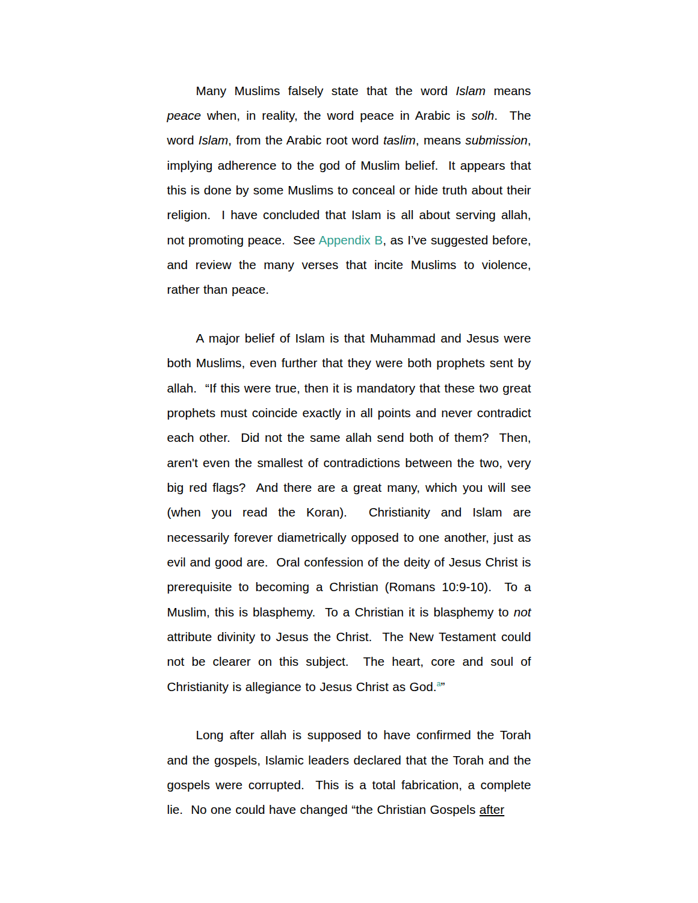Many Muslims falsely state that the word Islam means peace when, in reality, the word peace in Arabic is solh. The word Islam, from the Arabic root word taslim, means submission, implying adherence to the god of Muslim belief. It appears that this is done by some Muslims to conceal or hide truth about their religion. I have concluded that Islam is all about serving allah, not promoting peace. See Appendix B, as I’ve suggested before, and review the many verses that incite Muslims to violence, rather than peace.
A major belief of Islam is that Muhammad and Jesus were both Muslims, even further that they were both prophets sent by allah. “If this were true, then it is mandatory that these two great prophets must coincide exactly in all points and never contradict each other. Did not the same allah send both of them? Then, aren't even the smallest of contradictions between the two, very big red flags? And there are a great many, which you will see (when you read the Koran). Christianity and Islam are necessarily forever diametrically opposed to one another, just as evil and good are. Oral confession of the deity of Jesus Christ is prerequisite to becoming a Christian (Romans 10:9-10). To a Muslim, this is blasphemy. To a Christian it is blasphemy to not attribute divinity to Jesus the Christ. The New Testament could not be clearer on this subject. The heart, core and soul of Christianity is allegiance to Jesus Christ as God.a”
Long after allah is supposed to have confirmed the Torah and the gospels, Islamic leaders declared that the Torah and the gospels were corrupted. This is a total fabrication, a complete lie. No one could have changed “the Christian Gospels after